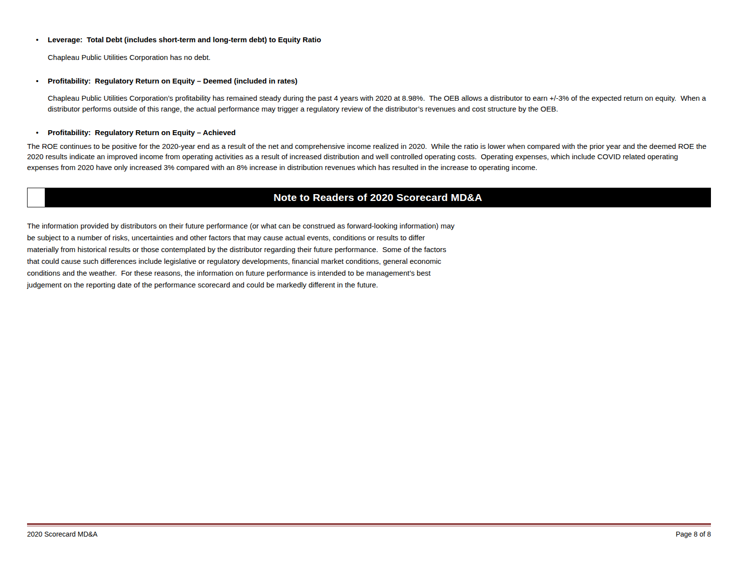Leverage: Total Debt (includes short-term and long-term debt) to Equity Ratio
Chapleau Public Utilities Corporation has no debt.
Profitability: Regulatory Return on Equity – Deemed (included in rates)
Chapleau Public Utilities Corporation’s profitability has remained steady during the past 4 years with 2020 at 8.98%. The OEB allows a distributor to earn +/-3% of the expected return on equity. When a distributor performs outside of this range, the actual performance may trigger a regulatory review of the distributor’s revenues and cost structure by the OEB.
Profitability: Regulatory Return on Equity – Achieved
The ROE continues to be positive for the 2020-year end as a result of the net and comprehensive income realized in 2020. While the ratio is lower when compared with the prior year and the deemed ROE the 2020 results indicate an improved income from operating activities as a result of increased distribution and well controlled operating costs. Operating expenses, which include COVID related operating expenses from 2020 have only increased 3% compared with an 8% increase in distribution revenues which has resulted in the increase to operating income.
Note to Readers of 2020 Scorecard MD&A
The information provided by distributors on their future performance (or what can be construed as forward-looking information) may
be subject to a number of risks, uncertainties and other factors that may cause actual events, conditions or results to differ
materially from historical results or those contemplated by the distributor regarding their future performance. Some of the factors
that could cause such differences include legislative or regulatory developments, financial market conditions, general economic
conditions and the weather. For these reasons, the information on future performance is intended to be management’s best
judgement on the reporting date of the performance scorecard and could be markedly different in the future.
2020 Scorecard MD&A
Page 8 of 8